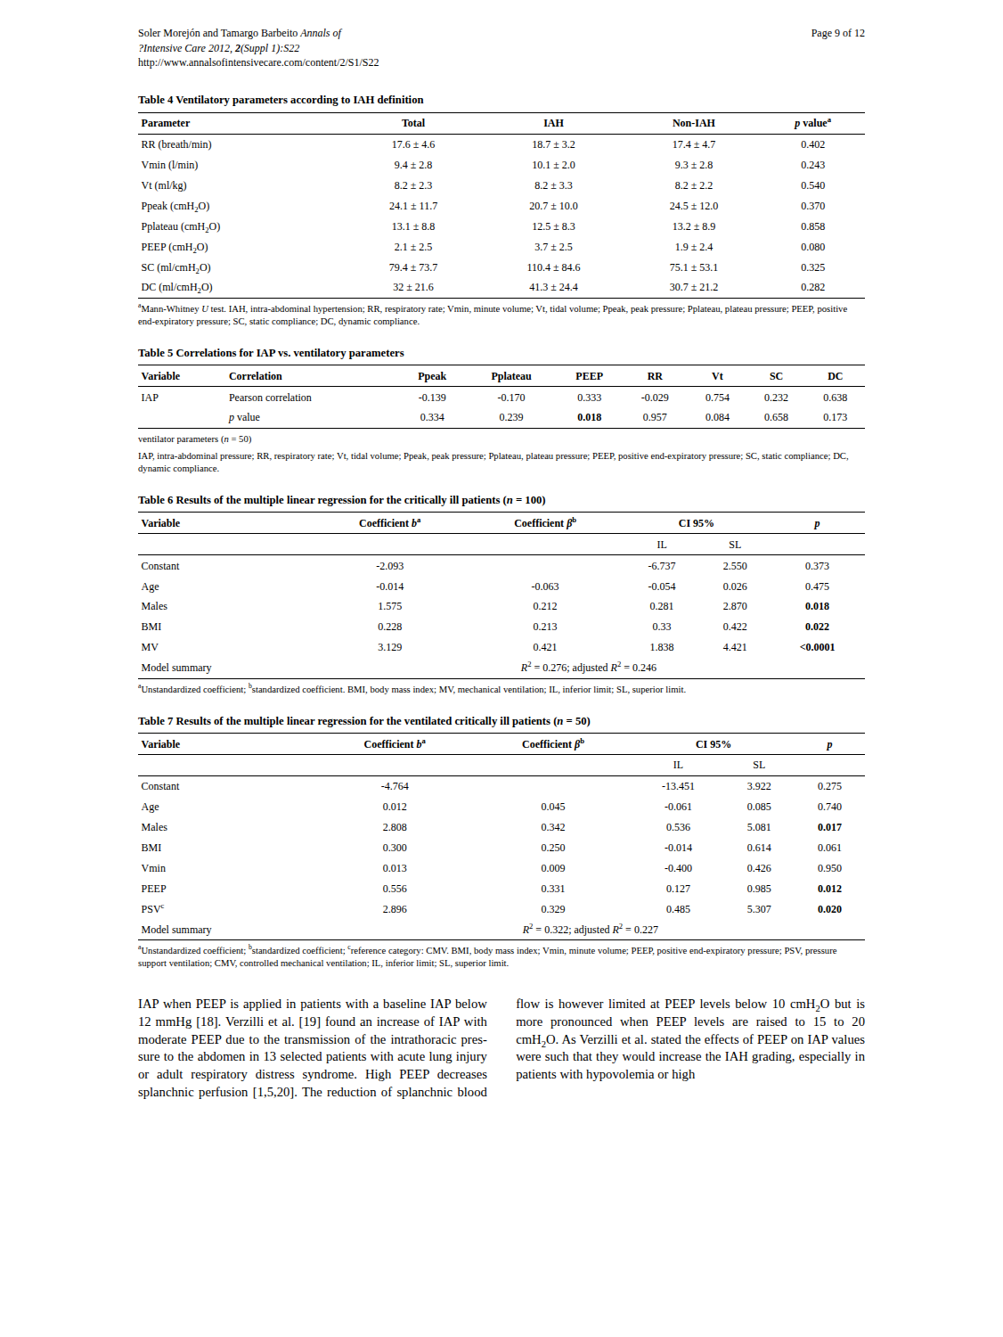Soler Morejón and Tamargo Barbeito Annals of
?Intensive Care 2012, 2(Suppl 1):S22
http://www.annalsofintensivecare.com/content/2/S1/S22
Page 9 of 12
Table 4 Ventilatory parameters according to IAH definition
| Parameter | Total | IAH | Non-IAH | p value a |
| --- | --- | --- | --- | --- |
| RR (breath/min) | 17.6 ± 4.6 | 18.7 ± 3.2 | 17.4 ± 4.7 | 0.402 |
| Vmin (l/min) | 9.4 ± 2.8 | 10.1 ± 2.0 | 9.3 ± 2.8 | 0.243 |
| Vt (ml/kg) | 8.2 ± 2.3 | 8.2 ± 3.3 | 8.2 ± 2.2 | 0.540 |
| Ppeak (cmH 2 O) | 24.1 ± 11.7 | 20.7 ± 10.0 | 24.5 ± 12.0 | 0.370 |
| Pplateau (cmH 2 O) | 13.1 ± 8.8 | 12.5 ± 8.3 | 13.2 ± 8.9 | 0.858 |
| PEEP (cmH 2 O) | 2.1 ± 2.5 | 3.7 ± 2.5 | 1.9 ± 2.4 | 0.080 |
| SC (ml/cmH 2 O) | 79.4 ± 73.7 | 110.4 ± 84.6 | 75.1 ± 53.1 | 0.325 |
| DC (ml/cmH 2 O) | 32 ± 21.6 | 41.3 ± 24.4 | 30.7 ± 21.2 | 0.282 |
aMann-Whitney U test. IAH, intra-abdominal hypertension; RR, respiratory rate; Vmin, minute volume; Vt, tidal volume; Ppeak, peak pressure; Pplateau, plateau pressure; PEEP, positive end-expiratory pressure; SC, static compliance; DC, dynamic compliance.
Table 5 Correlations for IAP vs. ventilatory parameters
| Variable | Correlation | Ppeak | Pplateau | PEEP | RR | Vt | SC | DC |
| --- | --- | --- | --- | --- | --- | --- | --- | --- |
| IAP | Pearson correlation | -0.139 | -0.170 | 0.333 | -0.029 | 0.754 | 0.232 | 0.638 |
| | p value | 0.334 | 0.239 | 0.018 | 0.957 | 0.084 | 0.658 | 0.173 |
ventilator parameters (n = 50)
IAP, intra-abdominal pressure; RR, respiratory rate; Vt, tidal volume; Ppeak, peak pressure; Pplateau, plateau pressure; PEEP, positive end-expiratory pressure; SC, static compliance; DC, dynamic compliance.
Table 6 Results of the multiple linear regression for the critically ill patients (n = 100)
| Variable | Coefficient b a | Coefficient β b | CI 95% | p |
| --- | --- | --- | --- | --- |
| | | | IL | SL | |
| Constant | -2.093 | | -6.737 | 2.550 | 0.373 |
| Age | -0.014 | -0.063 | -0.054 | 0.026 | 0.475 |
| Males | 1.575 | 0.212 | 0.281 | 2.870 | 0.018 |
| BMI | 0.228 | 0.213 | 0.33 | 0.422 | 0.022 |
| MV | 3.129 | 0.421 | 1.838 | 4.421 | <0.0001 |
| Model summary | R 2 = 0.276; adjusted R 2 = 0.246 |
aUnstandardized coefficient; bstandardized coefficient. BMI, body mass index; MV, mechanical ventilation; IL, inferior limit; SL, superior limit.
Table 7 Results of the multiple linear regression for the ventilated critically ill patients (n = 50)
| Variable | Coefficient b a | Coefficient β b | CI 95% | p |
| --- | --- | --- | --- | --- |
| | | | IL | SL | |
| Constant | -4.764 | | -13.451 | 3.922 | 0.275 |
| Age | 0.012 | 0.045 | -0.061 | 0.085 | 0.740 |
| Males | 2.808 | 0.342 | 0.536 | 5.081 | 0.017 |
| BMI | 0.300 | 0.250 | -0.014 | 0.614 | 0.061 |
| Vmin | 0.013 | 0.009 | -0.400 | 0.426 | 0.950 |
| PEEP | 0.556 | 0.331 | 0.127 | 0.985 | 0.012 |
| PSV c | 2.896 | 0.329 | 0.485 | 5.307 | 0.020 |
| Model summary | R 2 = 0.322; adjusted R 2 = 0.227 |
aUnstandardized coefficient; bstandardized coefficient; creference category: CMV. BMI, body mass index; Vmin, minute volume; PEEP, positive end-expiratory pressure; PSV, pressure support ventilation; CMV, controlled mechanical ventilation; IL, inferior limit; SL, superior limit.
IAP when PEEP is applied in patients with a baseline IAP below 12 mmHg [18]. Verzilli et al. [19] found an increase of IAP with moderate PEEP due to the transmission of the intrathoracic pressure to the abdomen in 13 selected patients with acute lung injury or adult respiratory distress syndrome. High PEEP decreases splanchnic perfusion [1,5,20]. The reduction of splanchnic blood flow is however limited at PEEP levels below 10 cmH2O but is more pronounced when PEEP levels are raised to 15 to 20 cmH2O. As Verzilli et al. stated the effects of PEEP on IAP values were such that they would increase the IAH grading, especially in patients with hypovolemia or high